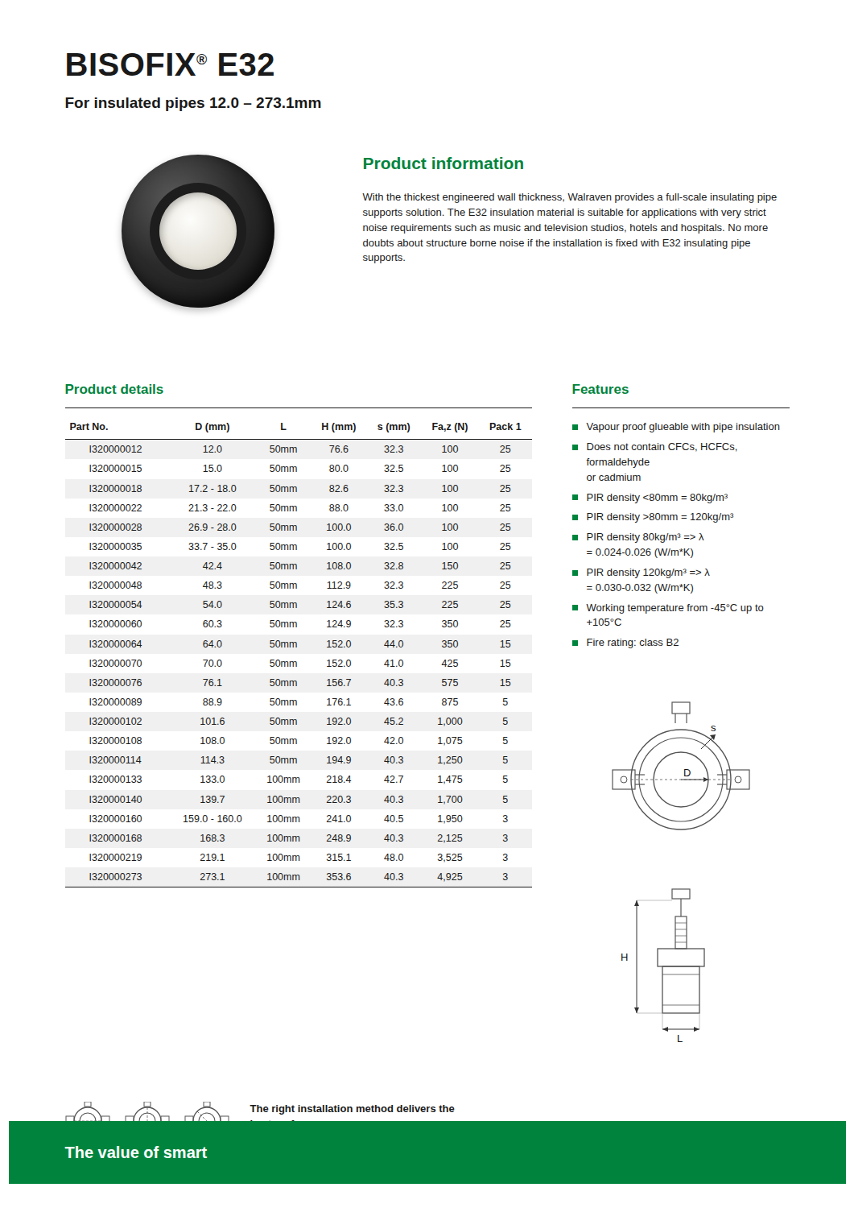BISOFIX® E32
For insulated pipes 12.0 – 273.1mm
Product information
With the thickest engineered wall thickness, Walraven provides a full-scale insulating pipe supports solution. The E32 insulation material is suitable for applications with very strict noise requirements such as music and television studios, hotels and hospitals. No more doubts about structure borne noise if the installation is fixed with E32 insulating pipe supports.
Product details
| Part No. | D (mm) | L | H (mm) | s (mm) | Fa,z (N) | Pack 1 |
| --- | --- | --- | --- | --- | --- | --- |
| I320000012 | 12.0 | 50mm | 76.6 | 32.3 | 100 | 25 |
| I320000015 | 15.0 | 50mm | 80.0 | 32.5 | 100 | 25 |
| I320000018 | 17.2 - 18.0 | 50mm | 82.6 | 32.3 | 100 | 25 |
| I320000022 | 21.3 - 22.0 | 50mm | 88.0 | 33.0 | 100 | 25 |
| I320000028 | 26.9 - 28.0 | 50mm | 100.0 | 36.0 | 100 | 25 |
| I320000035 | 33.7 - 35.0 | 50mm | 100.0 | 32.5 | 100 | 25 |
| I320000042 | 42.4 | 50mm | 108.0 | 32.8 | 150 | 25 |
| I320000048 | 48.3 | 50mm | 112.9 | 32.3 | 225 | 25 |
| I320000054 | 54.0 | 50mm | 124.6 | 35.3 | 225 | 25 |
| I320000060 | 60.3 | 50mm | 124.9 | 32.3 | 350 | 25 |
| I320000064 | 64.0 | 50mm | 152.0 | 44.0 | 350 | 15 |
| I320000070 | 70.0 | 50mm | 152.0 | 41.0 | 425 | 15 |
| I320000076 | 76.1 | 50mm | 156.7 | 40.3 | 575 | 15 |
| I320000089 | 88.9 | 50mm | 176.1 | 43.6 | 875 | 5 |
| I320000102 | 101.6 | 50mm | 192.0 | 45.2 | 1,000 | 5 |
| I320000108 | 108.0 | 50mm | 192.0 | 42.0 | 1,075 | 5 |
| I320000114 | 114.3 | 50mm | 194.9 | 40.3 | 1,250 | 5 |
| I320000133 | 133.0 | 100mm | 218.4 | 42.7 | 1,475 | 5 |
| I320000140 | 139.7 | 100mm | 220.3 | 40.3 | 1,700 | 5 |
| I320000160 | 159.0 - 160.0 | 100mm | 241.0 | 40.5 | 1,950 | 3 |
| I320000168 | 168.3 | 100mm | 248.9 | 40.3 | 2,125 | 3 |
| I320000219 | 219.1 | 100mm | 315.1 | 48.0 | 3,525 | 3 |
| I320000273 | 273.1 | 100mm | 353.6 | 40.3 | 4,925 | 3 |
Features
Vapour proof glueable with pipe insulation
Does not contain CFCs, HCFCs, formaldehydeor cadmium
PIR density <80mm = 80kg/m³
PIR density >80mm = 120kg/m³
PIR density 80kg/m³ => λ= 0.024-0.026 (W/m*K)
PIR density 120kg/m³ => λ= 0.030-0.032 (W/m*K)
Working temperature from -45°C up to +105°C
Fire rating: class B2
D s H L
✕
✓
✓
The right installation method delivers the best performance Always make sure that you position the insulating pipe supports in the correct position.
The value of smart